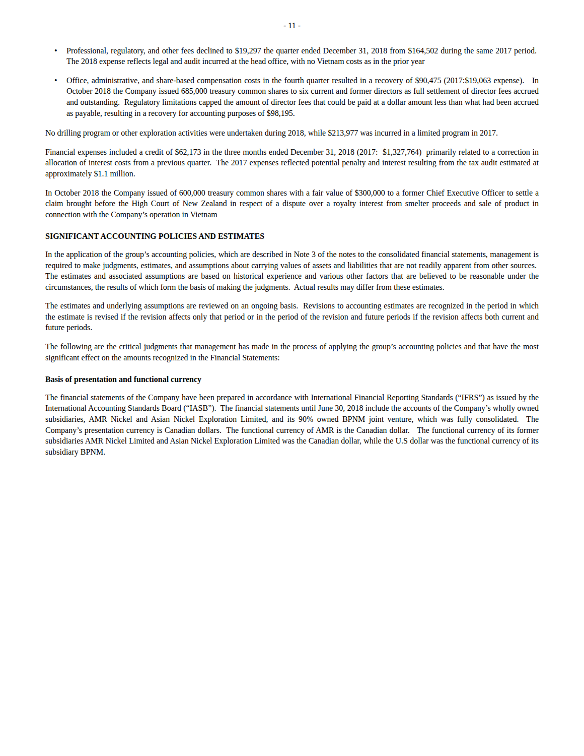- 11 -
Professional, regulatory, and other fees declined to $19,297 the quarter ended December 31, 2018 from $164,502 during the same 2017 period. The 2018 expense reflects legal and audit incurred at the head office, with no Vietnam costs as in the prior year
Office, administrative, and share-based compensation costs in the fourth quarter resulted in a recovery of $90,475 (2017:$19,063 expense). In October 2018 the Company issued 685,000 treasury common shares to six current and former directors as full settlement of director fees accrued and outstanding. Regulatory limitations capped the amount of director fees that could be paid at a dollar amount less than what had been accrued as payable, resulting in a recovery for accounting purposes of $98,195.
No drilling program or other exploration activities were undertaken during 2018, while $213,977 was incurred in a limited program in 2017.
Financial expenses included a credit of $62,173 in the three months ended December 31, 2018 (2017: $1,327,764) primarily related to a correction in allocation of interest costs from a previous quarter. The 2017 expenses reflected potential penalty and interest resulting from the tax audit estimated at approximately $1.1 million.
In October 2018 the Company issued of 600,000 treasury common shares with a fair value of $300,000 to a former Chief Executive Officer to settle a claim brought before the High Court of New Zealand in respect of a dispute over a royalty interest from smelter proceeds and sale of product in connection with the Company’s operation in Vietnam
Significant Accounting Policies and Estimates
In the application of the group’s accounting policies, which are described in Note 3 of the notes to the consolidated financial statements, management is required to make judgments, estimates, and assumptions about carrying values of assets and liabilities that are not readily apparent from other sources. The estimates and associated assumptions are based on historical experience and various other factors that are believed to be reasonable under the circumstances, the results of which form the basis of making the judgments. Actual results may differ from these estimates.
The estimates and underlying assumptions are reviewed on an ongoing basis. Revisions to accounting estimates are recognized in the period in which the estimate is revised if the revision affects only that period or in the period of the revision and future periods if the revision affects both current and future periods.
The following are the critical judgments that management has made in the process of applying the group’s accounting policies and that have the most significant effect on the amounts recognized in the Financial Statements:
Basis of presentation and functional currency
The financial statements of the Company have been prepared in accordance with International Financial Reporting Standards (“IFRS”) as issued by the International Accounting Standards Board (“IASB”). The financial statements until June 30, 2018 include the accounts of the Company’s wholly owned subsidiaries, AMR Nickel and Asian Nickel Exploration Limited, and its 90% owned BPNM joint venture, which was fully consolidated. The Company’s presentation currency is Canadian dollars. The functional currency of AMR is the Canadian dollar. The functional currency of its former subsidiaries AMR Nickel Limited and Asian Nickel Exploration Limited was the Canadian dollar, while the U.S dollar was the functional currency of its subsidiary BPNM.